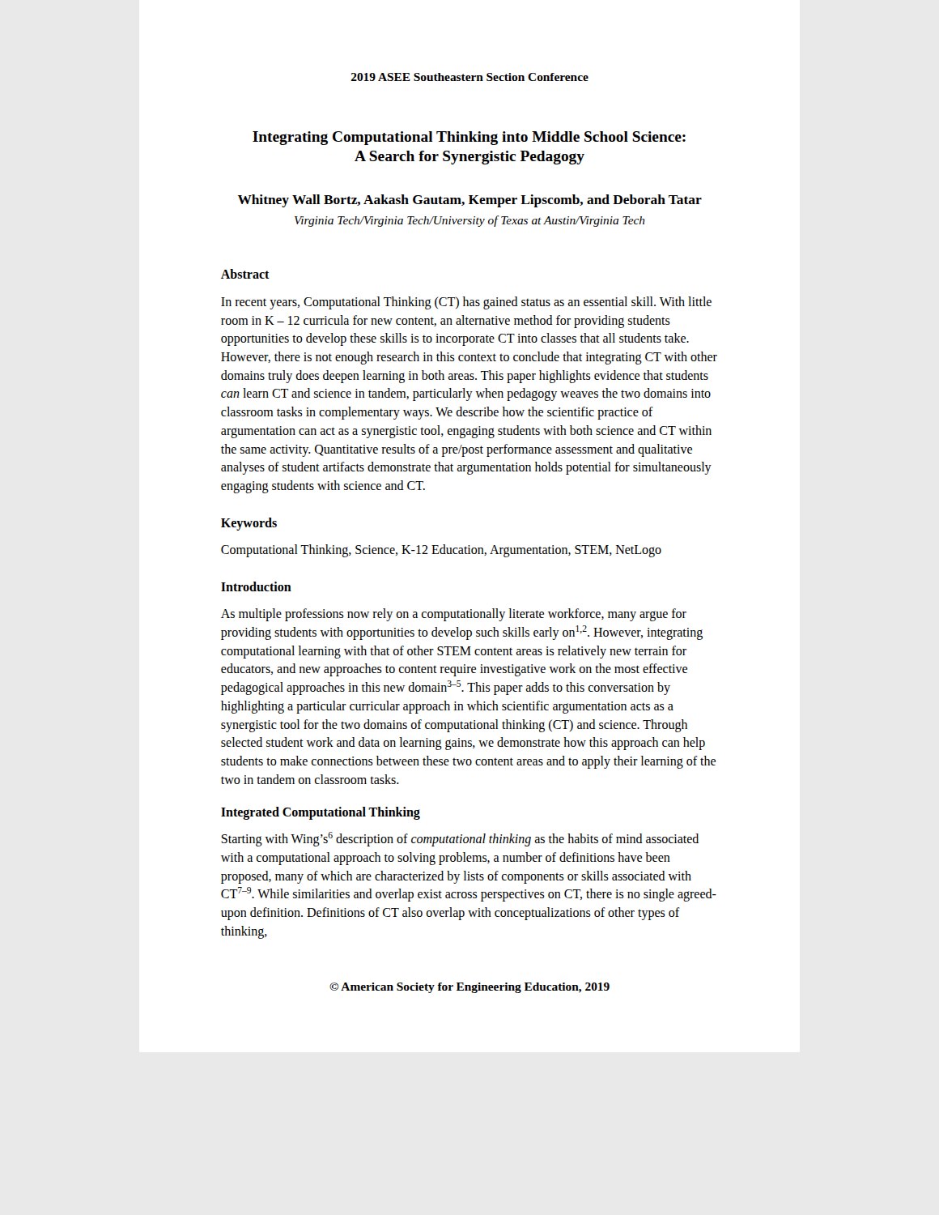2019 ASEE Southeastern Section Conference
Integrating Computational Thinking into Middle School Science:
A Search for Synergistic Pedagogy
Whitney Wall Bortz, Aakash Gautam, Kemper Lipscomb, and Deborah Tatar
Virginia Tech/Virginia Tech/University of Texas at Austin/Virginia Tech
Abstract
In recent years, Computational Thinking (CT) has gained status as an essential skill. With little room in K – 12 curricula for new content, an alternative method for providing students opportunities to develop these skills is to incorporate CT into classes that all students take. However, there is not enough research in this context to conclude that integrating CT with other domains truly does deepen learning in both areas. This paper highlights evidence that students can learn CT and science in tandem, particularly when pedagogy weaves the two domains into classroom tasks in complementary ways. We describe how the scientific practice of argumentation can act as a synergistic tool, engaging students with both science and CT within the same activity. Quantitative results of a pre/post performance assessment and qualitative analyses of student artifacts demonstrate that argumentation holds potential for simultaneously engaging students with science and CT.
Keywords
Computational Thinking, Science, K-12 Education, Argumentation, STEM, NetLogo
Introduction
As multiple professions now rely on a computationally literate workforce, many argue for providing students with opportunities to develop such skills early on1,2. However, integrating computational learning with that of other STEM content areas is relatively new terrain for educators, and new approaches to content require investigative work on the most effective pedagogical approaches in this new domain3–5. This paper adds to this conversation by highlighting a particular curricular approach in which scientific argumentation acts as a synergistic tool for the two domains of computational thinking (CT) and science. Through selected student work and data on learning gains, we demonstrate how this approach can help students to make connections between these two content areas and to apply their learning of the two in tandem on classroom tasks.
Integrated Computational Thinking
Starting with Wing’s6 description of computational thinking as the habits of mind associated with a computational approach to solving problems, a number of definitions have been proposed, many of which are characterized by lists of components or skills associated with CT7–9. While similarities and overlap exist across perspectives on CT, there is no single agreed-upon definition. Definitions of CT also overlap with conceptualizations of other types of thinking,
© American Society for Engineering Education, 2019